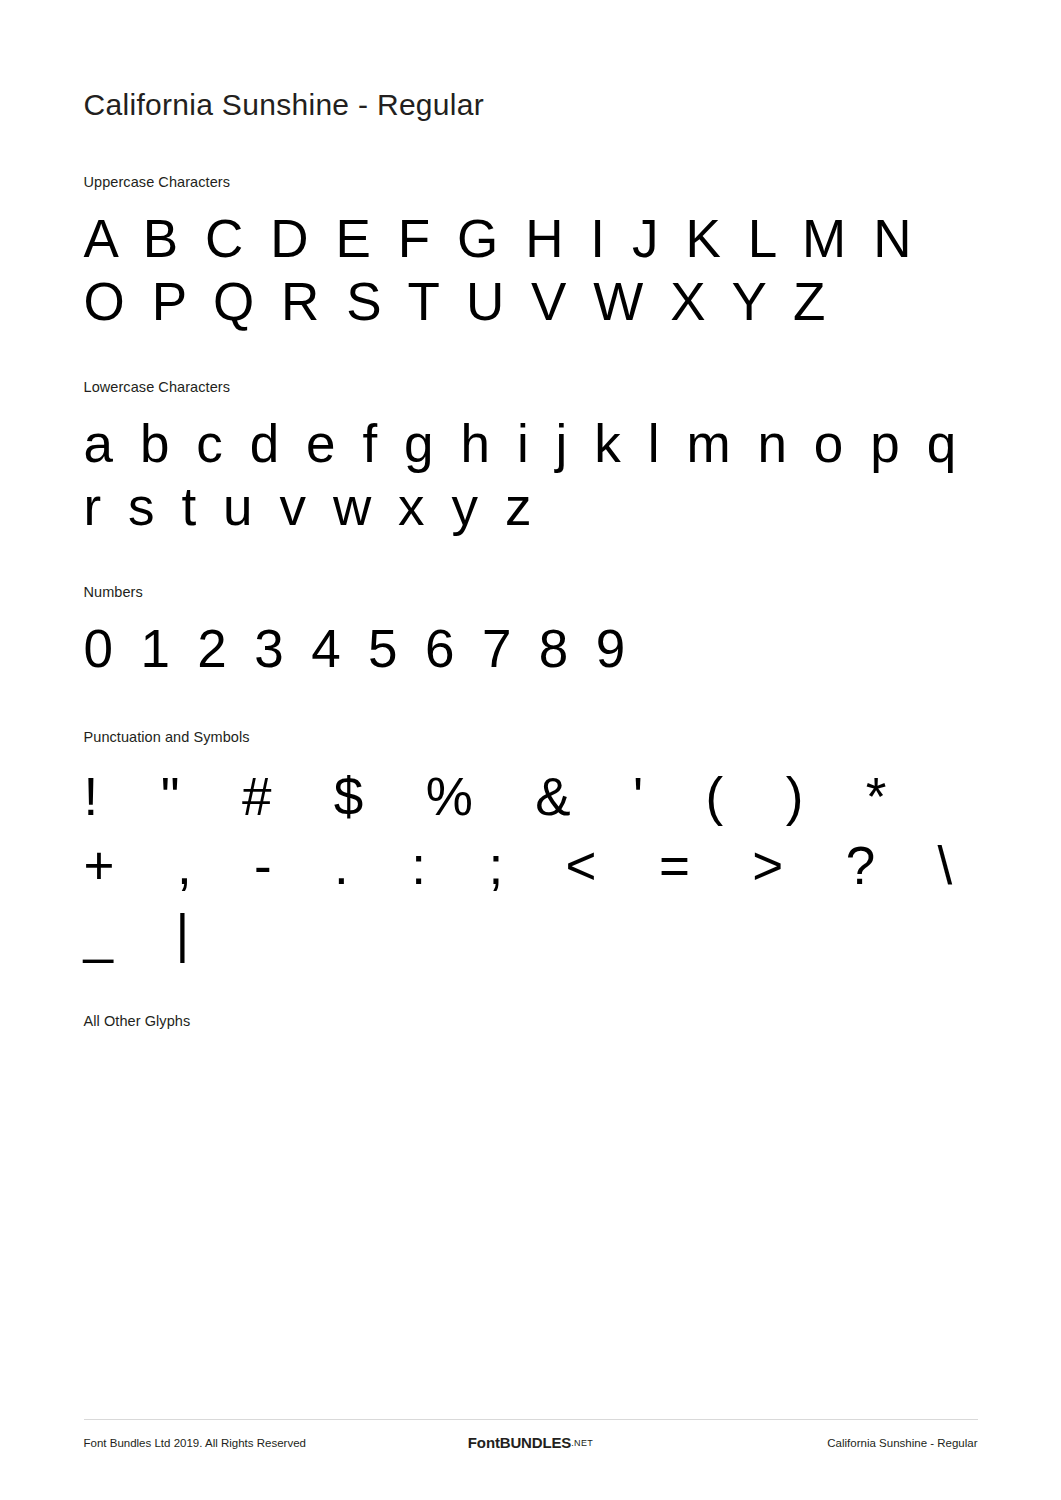California Sunshine - Regular
Uppercase Characters
A B C D E F G H I J K L M N O P Q R S T U V W X Y Z
Lowercase Characters
a b c d e f g h i j k l m n o p q r s t u v w x y z
Numbers
0 1 2 3 4 5 6 7 8 9
Punctuation and Symbols
! " # $ % & ' ( ) * + , - . : ; < = > ? \ _ |
All Other Glyphs
Font Bundles Ltd 2019. All Rights Reserved
FontBUNDLES.NET
California Sunshine - Regular